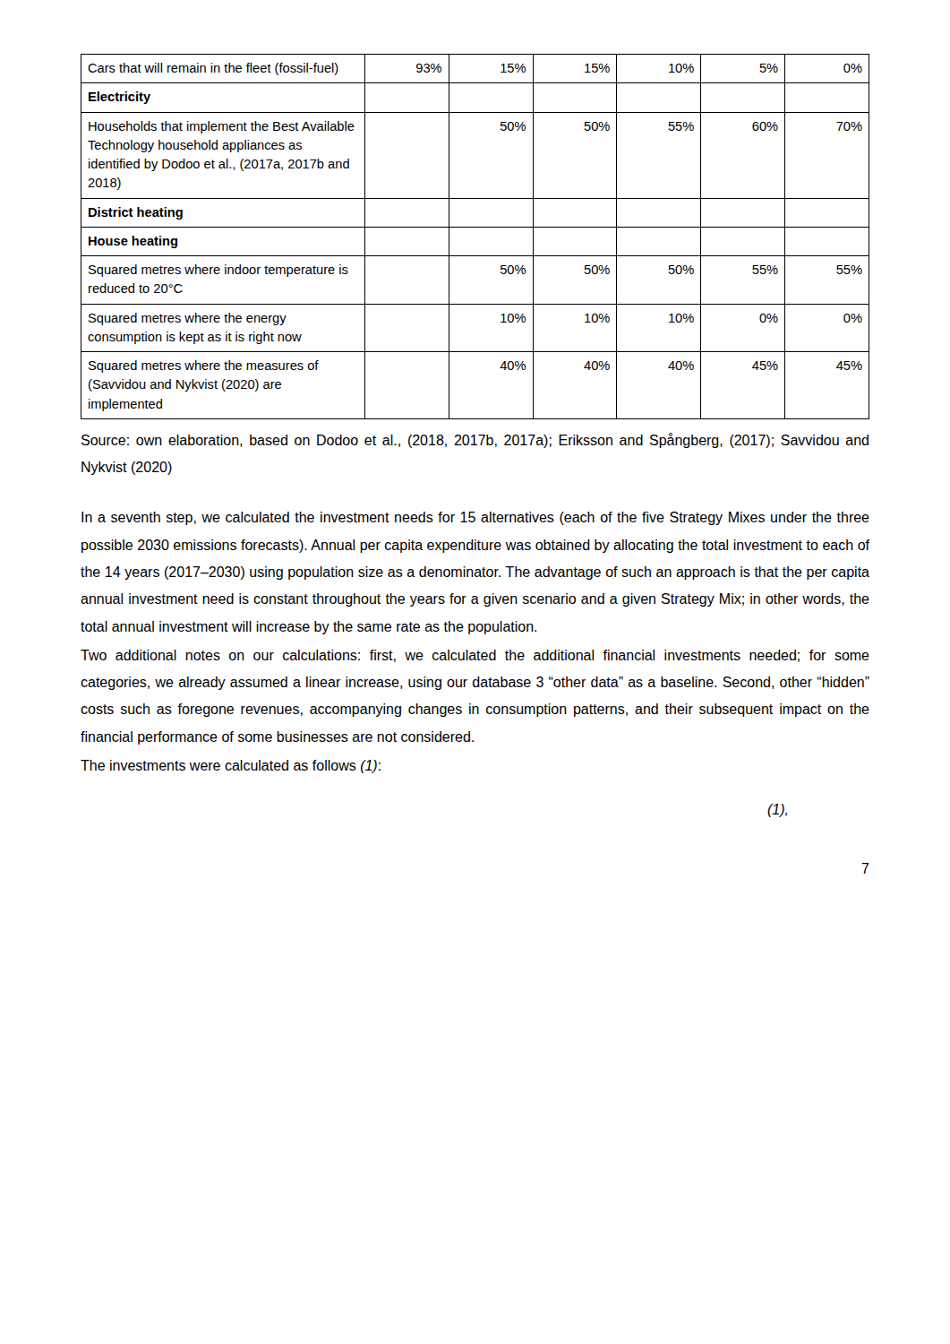| Cars that will remain in the fleet (fossil-fuel) | 93% | 15% | 15% | 10% | 5% | 0% |
| Electricity | | | | | | |
| Households that implement the Best Available Technology household appliances as identified by Dodoo et al., (2017a, 2017b and 2018) | | 50% | 50% | 55% | 60% | 70% |
| District heating | | | | | | |
| House heating | | | | | | |
| Squared metres where indoor temperature is reduced to 20°C | | 50% | 50% | 50% | 55% | 55% |
| Squared metres where the energy consumption is kept as it is right now | | 10% | 10% | 10% | 0% | 0% |
| Squared metres where the measures of (Savvidou and Nykvist (2020) are implemented | | 40% | 40% | 40% | 45% | 45% |
Source: own elaboration, based on Dodoo et al., (2018, 2017b, 2017a); Eriksson and Spångberg, (2017); Savvidou and Nykvist (2020)
In a seventh step, we calculated the investment needs for 15 alternatives (each of the five Strategy Mixes under the three possible 2030 emissions forecasts). Annual per capita expenditure was obtained by allocating the total investment to each of the 14 years (2017–2030) using population size as a denominator. The advantage of such an approach is that the per capita annual investment need is constant throughout the years for a given scenario and a given Strategy Mix; in other words, the total annual investment will increase by the same rate as the population.
Two additional notes on our calculations: first, we calculated the additional financial investments needed; for some categories, we already assumed a linear increase, using our database 3 “other data” as a baseline. Second, other “hidden” costs such as foregone revenues, accompanying changes in consumption patterns, and their subsequent impact on the financial performance of some businesses are not considered.
The investments were calculated as follows (1):
(1),
7